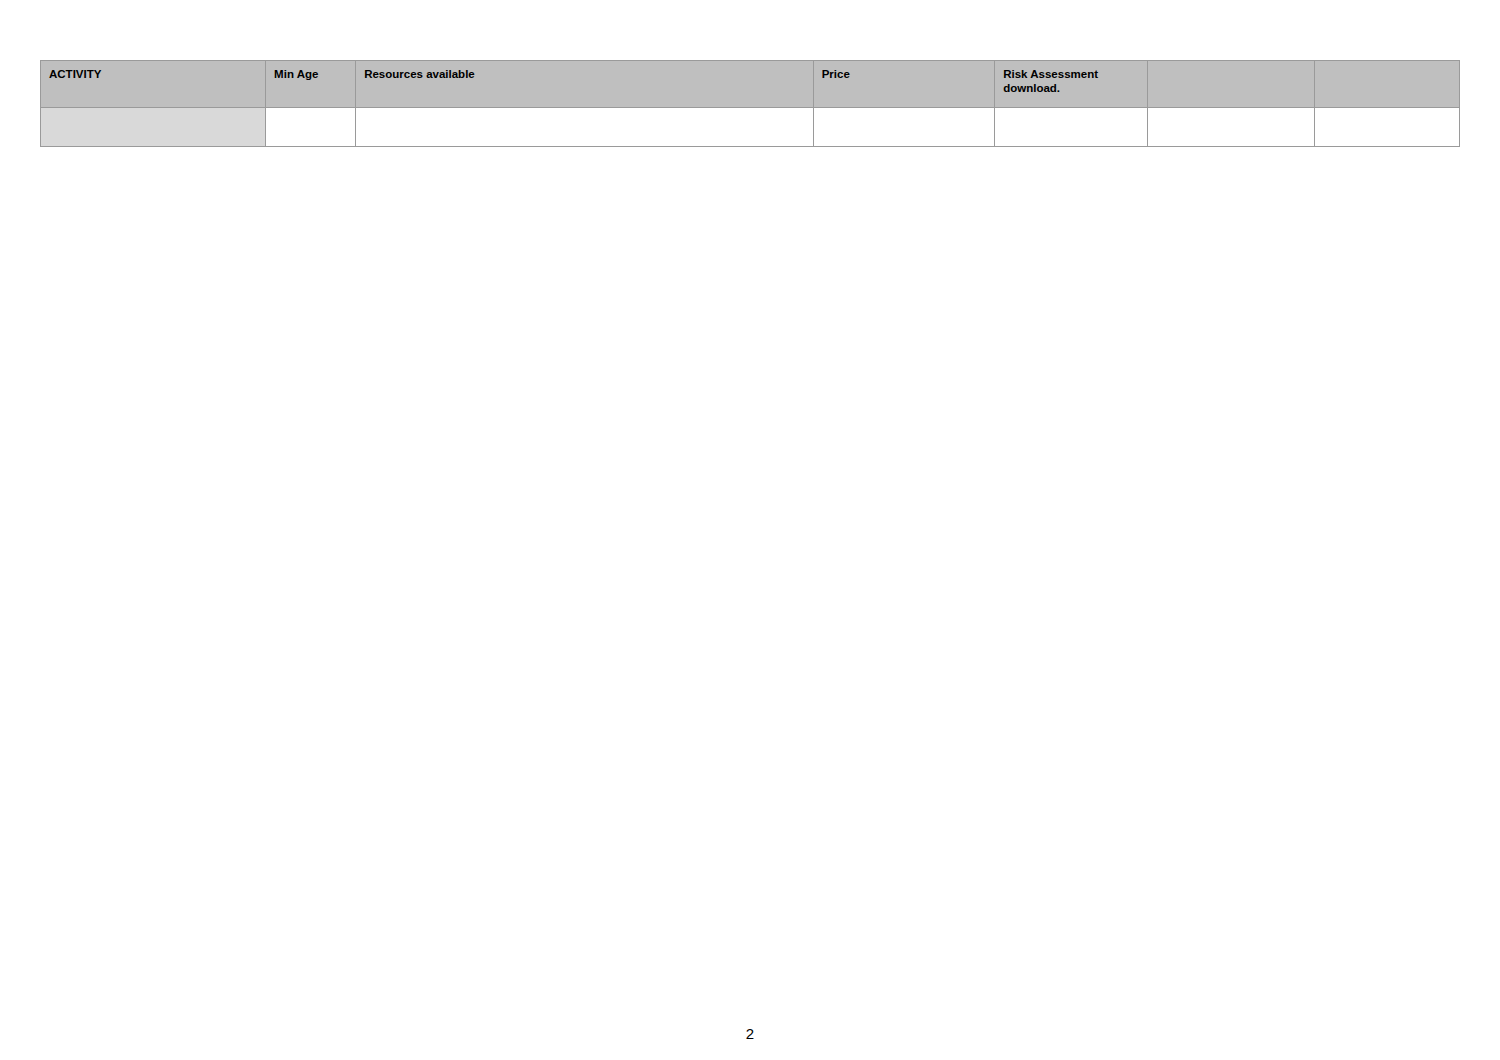| ACTIVITY | Min Age | Resources available | Price | Risk Assessment download. | | |
| --- | --- | --- | --- | --- | --- | --- |
2